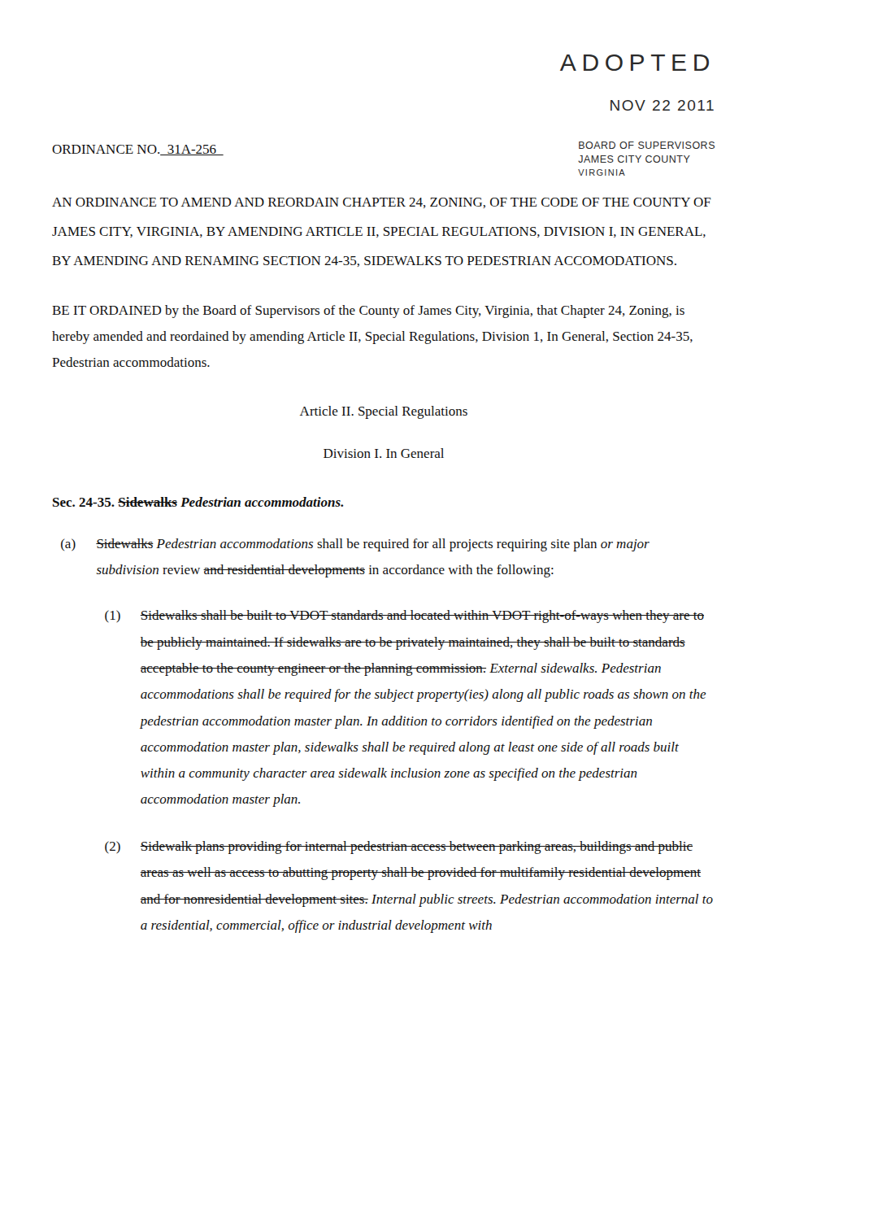ADOPTED
NOV 22 2011
ORDINANCE NO. 31A-256
BOARD OF SUPERVISORS
JAMES CITY COUNTY
VIRGINIA
AN ORDINANCE TO AMEND AND REORDAIN CHAPTER 24, ZONING, OF THE CODE OF THE COUNTY OF JAMES CITY, VIRGINIA, BY AMENDING ARTICLE II, SPECIAL REGULATIONS, DIVISION I, IN GENERAL, BY AMENDING AND RENAMING SECTION 24-35, SIDEWALKS TO PEDESTRIAN ACCOMODATIONS.
BE IT ORDAINED by the Board of Supervisors of the County of James City, Virginia, that Chapter 24, Zoning, is hereby amended and reordained by amending Article II, Special Regulations, Division 1, In General, Section 24-35, Pedestrian accommodations.
Article II. Special Regulations
Division I. In General
Sec. 24-35. Sidewalks Pedestrian accommodations.
(a) Sidewalks Pedestrian accommodations shall be required for all projects requiring site plan or major subdivision review and residential developments in accordance with the following:
(1) Sidewalks shall be built to VDOT standards and located within VDOT right-of-ways when they are to be publicly maintained. If sidewalks are to be privately maintained, they shall be built to standards acceptable to the county engineer or the planning commission. External sidewalks. Pedestrian accommodations shall be required for the subject property(ies) along all public roads as shown on the pedestrian accommodation master plan. In addition to corridors identified on the pedestrian accommodation master plan, sidewalks shall be required along at least one side of all roads built within a community character area sidewalk inclusion zone as specified on the pedestrian accommodation master plan.
(2) Sidewalk plans providing for internal pedestrian access between parking areas, buildings and public areas as well as access to abutting property shall be provided for multifamily residential development and for nonresidential development sites. Internal public streets. Pedestrian accommodation internal to a residential, commercial, office or industrial development with